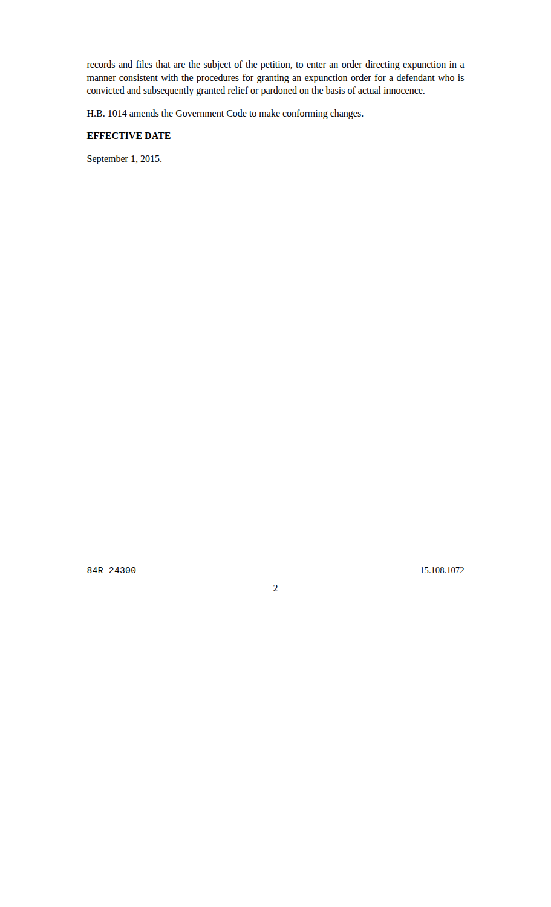records and files that are the subject of the petition, to enter an order directing expunction in a manner consistent with the procedures for granting an expunction order for a defendant who is convicted and subsequently granted relief or pardoned on the basis of actual innocence.
H.B. 1014 amends the Government Code to make conforming changes.
EFFECTIVE DATE
September 1, 2015.
84R 24300 15.108.1072
2